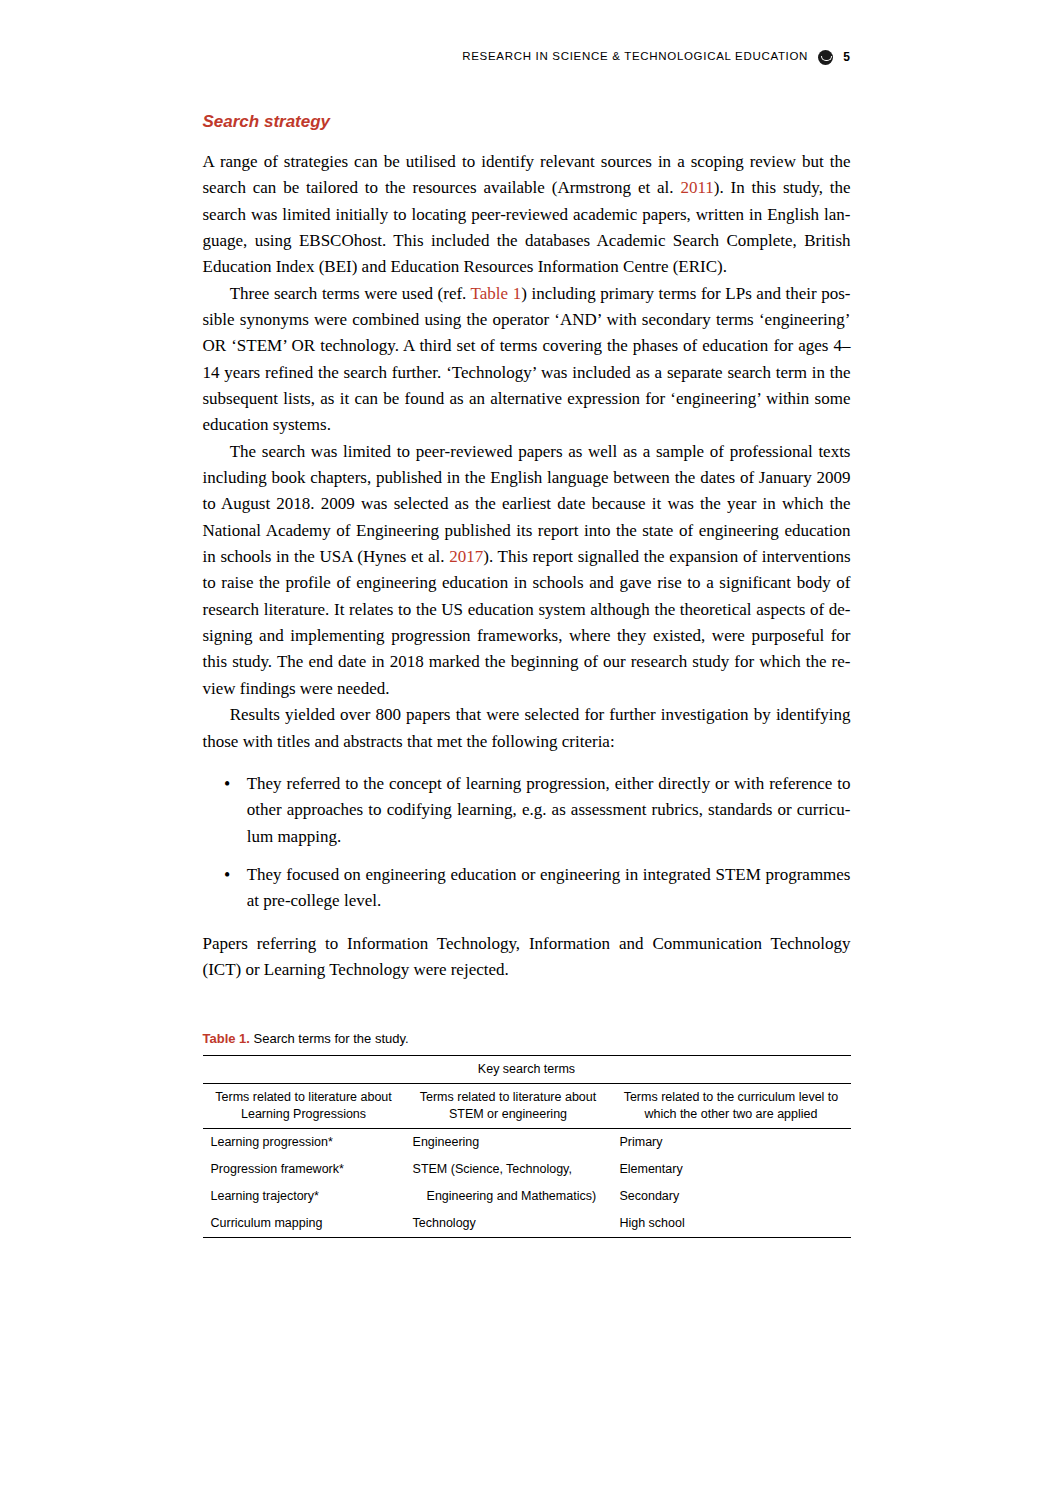Research in Science & Technological Education 5
Search strategy
A range of strategies can be utilised to identify relevant sources in a scoping review but the search can be tailored to the resources available (Armstrong et al. 2011). In this study, the search was limited initially to locating peer-reviewed academic papers, written in English language, using EBSCOhost. This included the databases Academic Search Complete, British Education Index (BEI) and Education Resources Information Centre (ERIC).
Three search terms were used (ref. Table 1) including primary terms for LPs and their possible synonyms were combined using the operator ‘AND’ with secondary terms ‘engineering’ OR ‘STEM’ OR technology. A third set of terms covering the phases of education for ages 4–14 years refined the search further. ‘Technology’ was included as a separate search term in the subsequent lists, as it can be found as an alternative expression for ‘engineering’ within some education systems.
The search was limited to peer-reviewed papers as well as a sample of professional texts including book chapters, published in the English language between the dates of January 2009 to August 2018. 2009 was selected as the earliest date because it was the year in which the National Academy of Engineering published its report into the state of engineering education in schools in the USA (Hynes et al. 2017). This report signalled the expansion of interventions to raise the profile of engineering education in schools and gave rise to a significant body of research literature. It relates to the US education system although the theoretical aspects of designing and implementing progression frameworks, where they existed, were purposeful for this study. The end date in 2018 marked the beginning of our research study for which the review findings were needed.
Results yielded over 800 papers that were selected for further investigation by identifying those with titles and abstracts that met the following criteria:
They referred to the concept of learning progression, either directly or with reference to other approaches to codifying learning, e.g. as assessment rubrics, standards or curriculum mapping.
They focused on engineering education or engineering in integrated STEM programmes at pre-college level.
Papers referring to Information Technology, Information and Communication Technology (ICT) or Learning Technology were rejected.
Table 1. Search terms for the study.
| Key search terms |
| --- |
| Terms related to literature about Learning Progressions | Terms related to literature about STEM or engineering | Terms related to the curriculum level to which the other two are applied |
| Learning progression* | Engineering | Primary |
| Progression framework* | STEM (Science, Technology, | Elementary |
| Learning trajectory* | Engineering and Mathematics) | Secondary |
| Curriculum mapping | Technology | High school |